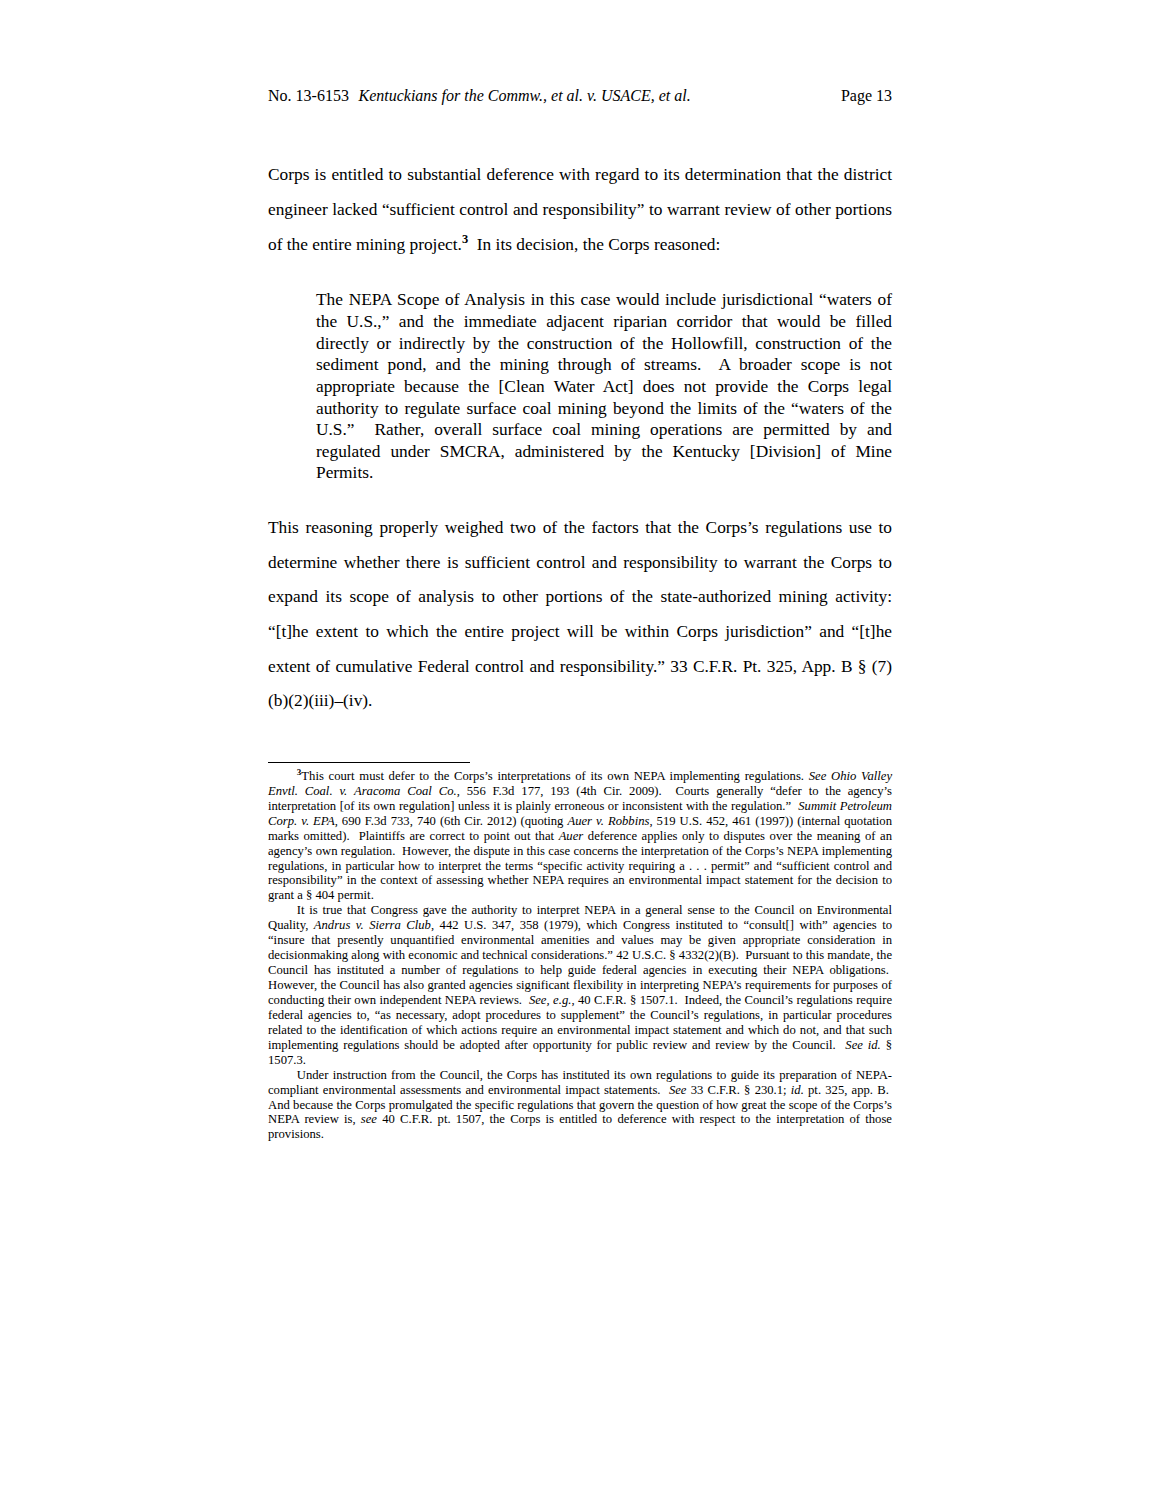No. 13-6153 Kentuckians for the Commw., et al. v. USACE, et al.
Page 13
Corps is entitled to substantial deference with regard to its determination that the district engineer lacked “sufficient control and responsibility” to warrant review of other portions of the entire mining project.3 In its decision, the Corps reasoned:
The NEPA Scope of Analysis in this case would include jurisdictional “waters of the U.S.,” and the immediate adjacent riparian corridor that would be filled directly or indirectly by the construction of the Hollowfill, construction of the sediment pond, and the mining through of streams. A broader scope is not appropriate because the [Clean Water Act] does not provide the Corps legal authority to regulate surface coal mining beyond the limits of the “waters of the U.S.” Rather, overall surface coal mining operations are permitted by and regulated under SMCRA, administered by the Kentucky [Division] of Mine Permits.
This reasoning properly weighed two of the factors that the Corps’s regulations use to determine whether there is sufficient control and responsibility to warrant the Corps to expand its scope of analysis to other portions of the state-authorized mining activity: “[t]he extent to which the entire project will be within Corps jurisdiction” and “[t]he extent of cumulative Federal control and responsibility.” 33 C.F.R. Pt. 325, App. B § (7)(b)(2)(iii)–(iv).
3This court must defer to the Corps’s interpretations of its own NEPA implementing regulations. See Ohio Valley Envtl. Coal. v. Aracoma Coal Co., 556 F.3d 177, 193 (4th Cir. 2009). Courts generally “defer to the agency’s interpretation [of its own regulation] unless it is plainly erroneous or inconsistent with the regulation.” Summit Petroleum Corp. v. EPA, 690 F.3d 733, 740 (6th Cir. 2012) (quoting Auer v. Robbins, 519 U.S. 452, 461 (1997)) (internal quotation marks omitted). Plaintiffs are correct to point out that Auer deference applies only to disputes over the meaning of an agency’s own regulation. However, the dispute in this case concerns the interpretation of the Corps’s NEPA implementing regulations, in particular how to interpret the terms “specific activity requiring a . . . permit” and “sufficient control and responsibility” in the context of assessing whether NEPA requires an environmental impact statement for the decision to grant a § 404 permit.
It is true that Congress gave the authority to interpret NEPA in a general sense to the Council on Environmental Quality, Andrus v. Sierra Club, 442 U.S. 347, 358 (1979), which Congress instituted to “consult[] with” agencies to “insure that presently unquantified environmental amenities and values may be given appropriate consideration in decisionmaking along with economic and technical considerations.” 42 U.S.C. § 4332(2)(B). Pursuant to this mandate, the Council has instituted a number of regulations to help guide federal agencies in executing their NEPA obligations. However, the Council has also granted agencies significant flexibility in interpreting NEPA’s requirements for purposes of conducting their own independent NEPA reviews. See, e.g., 40 C.F.R. § 1507.1. Indeed, the Council’s regulations require federal agencies to, “as necessary, adopt procedures to supplement” the Council’s regulations, in particular procedures related to the identification of which actions require an environmental impact statement and which do not, and that such implementing regulations should be adopted after opportunity for public review and review by the Council. See id. § 1507.3.
Under instruction from the Council, the Corps has instituted its own regulations to guide its preparation of NEPA-compliant environmental assessments and environmental impact statements. See 33 C.F.R. § 230.1; id. pt. 325, app. B. And because the Corps promulgated the specific regulations that govern the question of how great the scope of the Corps’s NEPA review is, see 40 C.F.R. pt. 1507, the Corps is entitled to deference with respect to the interpretation of those provisions.